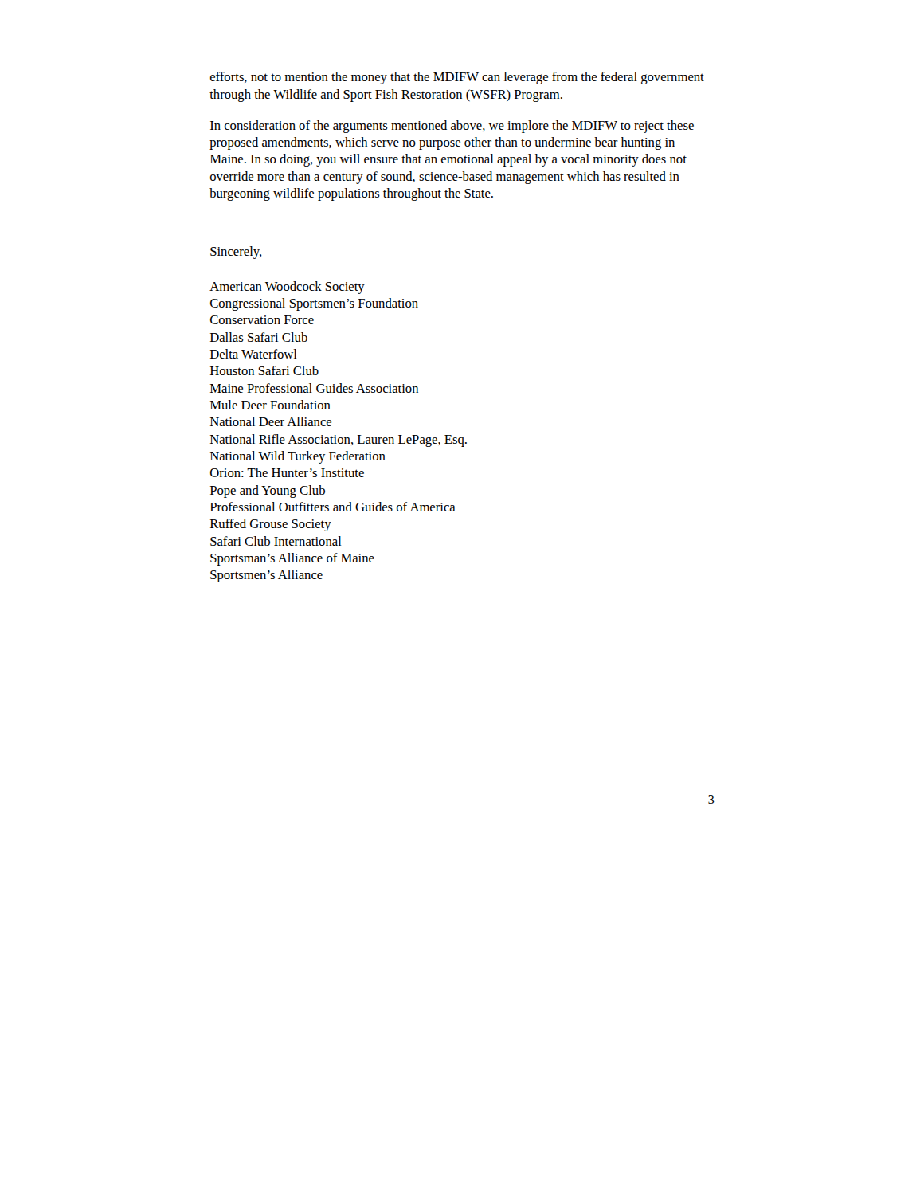efforts, not to mention the money that the MDIFW can leverage from the federal government through the Wildlife and Sport Fish Restoration (WSFR) Program.
In consideration of the arguments mentioned above, we implore the MDIFW to reject these proposed amendments, which serve no purpose other than to undermine bear hunting in Maine. In so doing, you will ensure that an emotional appeal by a vocal minority does not override more than a century of sound, science-based management which has resulted in burgeoning wildlife populations throughout the State.
Sincerely,
American Woodcock Society
Congressional Sportsmen’s Foundation
Conservation Force
Dallas Safari Club
Delta Waterfowl
Houston Safari Club
Maine Professional Guides Association
Mule Deer Foundation
National Deer Alliance
National Rifle Association, Lauren LePage, Esq.
National Wild Turkey Federation
Orion: The Hunter’s Institute
Pope and Young Club
Professional Outfitters and Guides of America
Ruffed Grouse Society
Safari Club International
Sportsman’s Alliance of Maine
Sportsmen’s Alliance
3